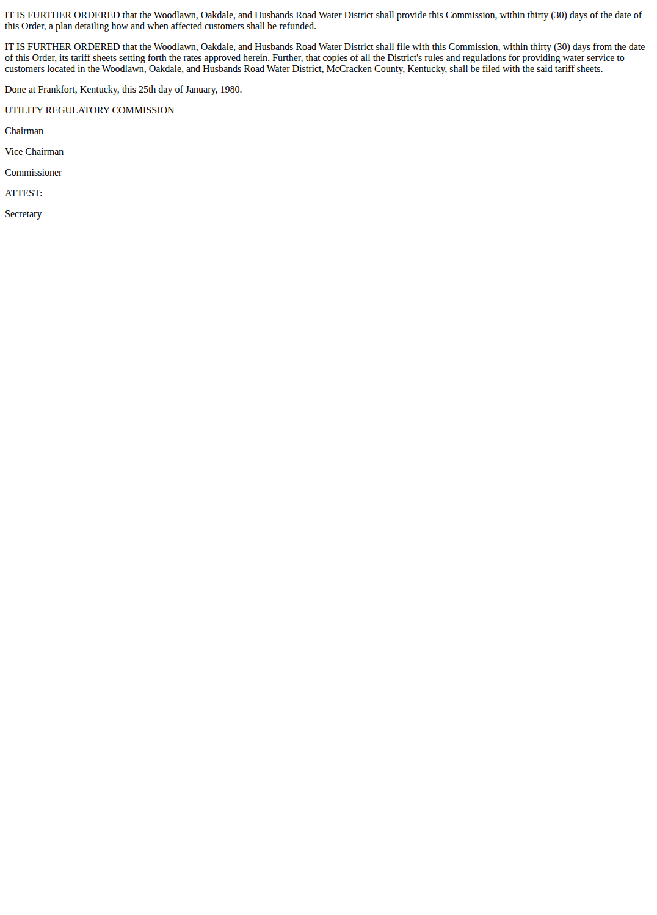IT IS FURTHER ORDERED that the Woodlawn, Oakdale, and Husbands Road Water District shall provide this Commission, within thirty (30) days of the date of this Order, a plan detailing how and when affected customers shall be refunded.
IT IS FURTHER ORDERED that the Woodlawn, Oakdale, and Husbands Road Water District shall file with this Commission, within thirty (30) days from the date of this Order, its tariff sheets setting forth the rates approved herein. Further, that copies of all the District's rules and regulations for providing water service to customers located in the Woodlawn, Oakdale, and Husbands Road Water District, McCracken County, Kentucky, shall be filed with the said tariff sheets.
Done at Frankfort, Kentucky, this 25th day of January, 1980.
UTILITY REGULATORY COMMISSION
Chairman
Vice Chairman
Commissioner
ATTEST:
Secretary